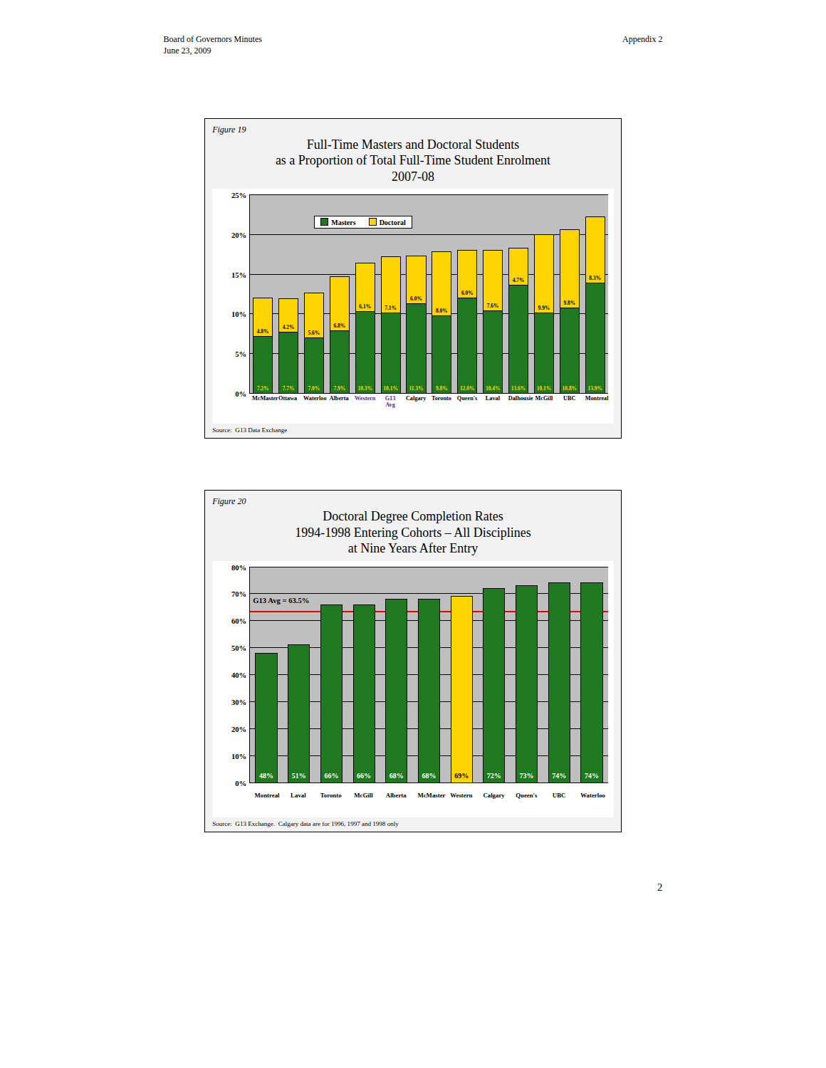Board of Governors Minutes
June 23, 2009
Appendix 2
Figure 19
Full-Time Masters and Doctoral Students
as a Proportion of Total Full-Time Student Enrolment
2007-08
25%
20%
15%
10%
5%
0%
Masters Doctoral
4.8%
7.2%
4.2%
7.7%
5.6%
7.0%
6.8%
7.9%
6.1%
10.3%
7.1%
10.1%
6.0%
11.3%
8.0%
9.8%
6.0%
12.0%
7.6%
10.4%
4.7%
13.6%
9.9%
10.1%
9.8%
10.8%
8.3%
13.9%
McMaster
Ottawa
Waterloo
Alberta
Western
G13 Avg
Calgary
Toronto
Queen's
Laval
Dalhousie
McGill
UBC
Montreal
Source: G13 Data Exchange
Figure 20
Doctoral Degree Completion Rates
1994-1998 Entering Cohorts – All Disciplines
at Nine Years After Entry
80%
70%
60%
50%
40%
30%
20%
10%
0%
G13 Avg = 63.5%
48%
51%
66%
66%
68%
68%
69%
72%
73%
74%
74%
Montreal
Laval
Toronto
McGill
Alberta
McMaster
Western
Calgary
Queen's
UBC
Waterloo
Source: G13 Exchange. Calgary data are for 1996, 1997 and 1998 only
2